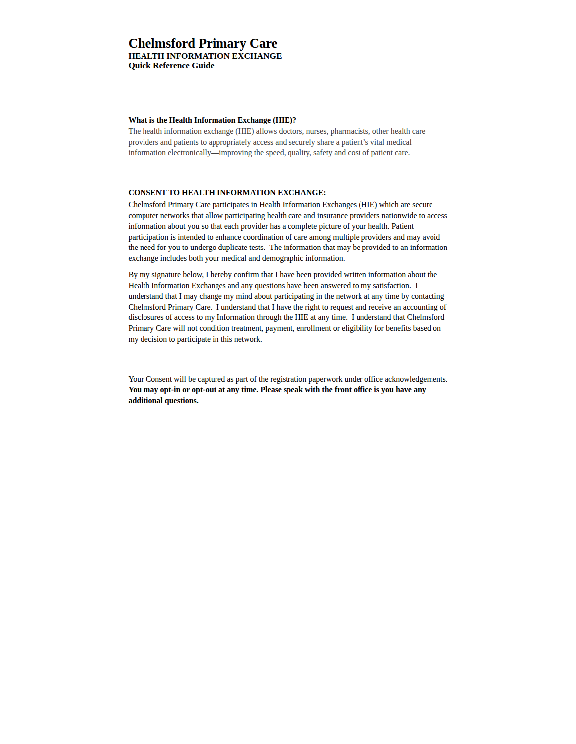Chelmsford Primary Care
HEALTH INFORMATION EXCHANGE
Quick Reference Guide
What is the Health Information Exchange (HIE)?
The health information exchange (HIE) allows doctors, nurses, pharmacists, other health care providers and patients to appropriately access and securely share a patient’s vital medical information electronically—improving the speed, quality, safety and cost of patient care.
CONSENT TO HEALTH INFORMATION EXCHANGE:
Chelmsford Primary Care participates in Health Information Exchanges (HIE) which are secure computer networks that allow participating health care and insurance providers nationwide to access information about you so that each provider has a complete picture of your health. Patient participation is intended to enhance coordination of care among multiple providers and may avoid the need for you to undergo duplicate tests. The information that may be provided to an information exchange includes both your medical and demographic information.
By my signature below, I hereby confirm that I have been provided written information about the Health Information Exchanges and any questions have been answered to my satisfaction. I understand that I may change my mind about participating in the network at any time by contacting Chelmsford Primary Care. I understand that I have the right to request and receive an accounting of disclosures of access to my Information through the HIE at any time. I understand that Chelmsford Primary Care will not condition treatment, payment, enrollment or eligibility for benefits based on my decision to participate in this network.
Your Consent will be captured as part of the registration paperwork under office acknowledgements. You may opt-in or opt-out at any time. Please speak with the front office is you have any additional questions.